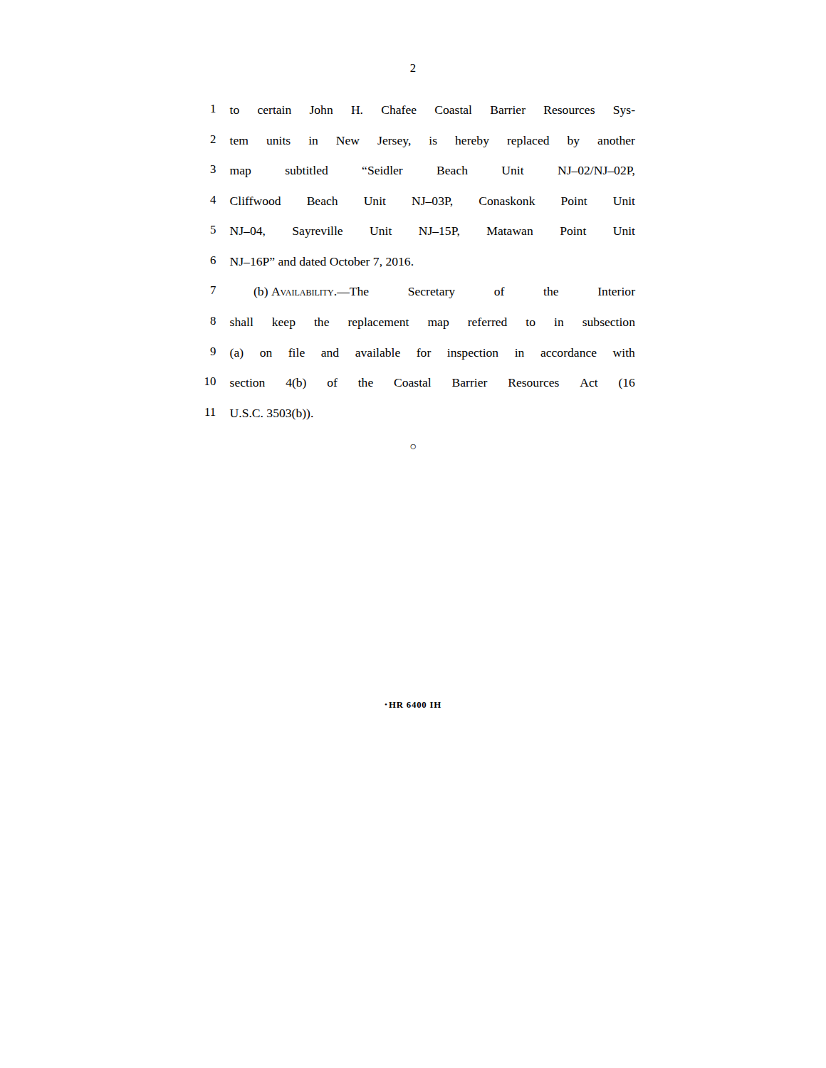2
to certain John H. Chafee Coastal Barrier Resources Sys-
tem units in New Jersey, is hereby replaced by another
map subtitled“Seidler Beach Unit NJ–02/NJ–02P,
Cliffwood Beach Unit NJ–03P, Conaskonk Point Unit
NJ–04, Sayreville Unit NJ–15P, Matawan Point Unit
NJ–16P” and dated October 7, 2016.
(b) Availability.—The Secretary of the Interior
shall keep the replacement map referred to in subsection
(a) on file and available for inspection in accordance with
section 4(b) of the Coastal Barrier Resources Act(16
U.S.C. 3503(b)).
○
•HR 6400 IH